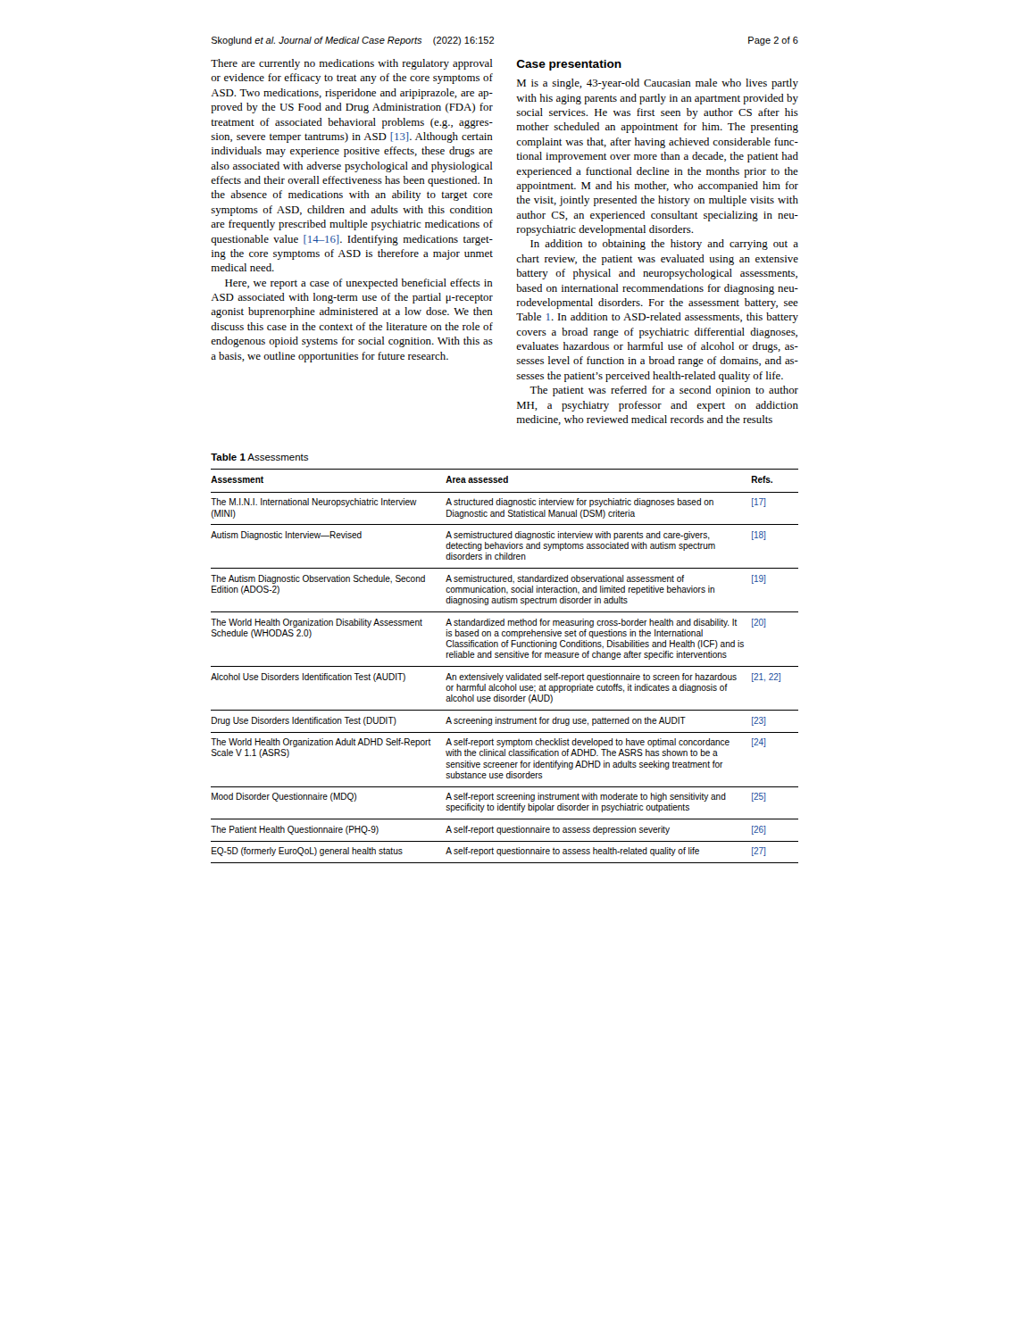Skoglund et al. Journal of Medical Case Reports (2022) 16:152
Page 2 of 6
There are currently no medications with regulatory approval or evidence for efficacy to treat any of the core symptoms of ASD. Two medications, risperidone and aripiprazole, are approved by the US Food and Drug Administration (FDA) for treatment of associated behavioral problems (e.g., aggression, severe temper tantrums) in ASD [13]. Although certain individuals may experience positive effects, these drugs are also associated with adverse psychological and physiological effects and their overall effectiveness has been questioned. In the absence of medications with an ability to target core symptoms of ASD, children and adults with this condition are frequently prescribed multiple psychiatric medications of questionable value [14–16]. Identifying medications targeting the core symptoms of ASD is therefore a major unmet medical need.
Here, we report a case of unexpected beneficial effects in ASD associated with long-term use of the partial μ-receptor agonist buprenorphine administered at a low dose. We then discuss this case in the context of the literature on the role of endogenous opioid systems for social cognition. With this as a basis, we outline opportunities for future research.
Case presentation
M is a single, 43-year-old Caucasian male who lives partly with his aging parents and partly in an apartment provided by social services. He was first seen by author CS after his mother scheduled an appointment for him. The presenting complaint was that, after having achieved considerable functional improvement over more than a decade, the patient had experienced a functional decline in the months prior to the appointment. M and his mother, who accompanied him for the visit, jointly presented the history on multiple visits with author CS, an experienced consultant specializing in neuropsychiatric developmental disorders.
In addition to obtaining the history and carrying out a chart review, the patient was evaluated using an extensive battery of physical and neuropsychological assessments, based on international recommendations for diagnosing neurodevelopmental disorders. For the assessment battery, see Table 1. In addition to ASD-related assessments, this battery covers a broad range of psychiatric differential diagnoses, evaluates hazardous or harmful use of alcohol or drugs, assesses level of function in a broad range of domains, and assesses the patient’s perceived health-related quality of life.
The patient was referred for a second opinion to author MH, a psychiatry professor and expert on addiction medicine, who reviewed medical records and the results
Table 1 Assessments
| Assessment | Area assessed | Refs. |
| --- | --- | --- |
| The M.I.N.I. International Neuropsychiatric Interview (MINI) | A structured diagnostic interview for psychiatric diagnoses based on Diagnostic and Statistical Manual (DSM) criteria | [17] |
| Autism Diagnostic Interview—Revised | A semistructured diagnostic interview with parents and care-givers, detecting behaviors and symptoms associated with autism spectrum disorders in children | [18] |
| The Autism Diagnostic Observation Schedule, Second Edition (ADOS-2) | A semistructured, standardized observational assessment of communication, social interaction, and limited repetitive behaviors in diagnosing autism spectrum disorder in adults | [19] |
| The World Health Organization Disability Assessment Schedule (WHODAS 2.0) | A standardized method for measuring cross-border health and disability. It is based on a comprehensive set of questions in the International Classification of Functioning Conditions, Disabilities and Health (ICF) and is reliable and sensitive for measure of change after specific interventions | [20] |
| Alcohol Use Disorders Identification Test (AUDIT) | An extensively validated self-report questionnaire to screen for hazardous or harmful alcohol use; at appropriate cutoffs, it indicates a diagnosis of alcohol use disorder (AUD) | [21, 22] |
| Drug Use Disorders Identification Test (DUDIT) | A screening instrument for drug use, patterned on the AUDIT | [23] |
| The World Health Organization Adult ADHD Self-Report Scale V 1.1 (ASRS) | A self-report symptom checklist developed to have optimal concordance with the clinical classification of ADHD. The ASRS has shown to be a sensitive screener for identifying ADHD in adults seeking treatment for substance use disorders | [24] |
| Mood Disorder Questionnaire (MDQ) | A self-report screening instrument with moderate to high sensitivity and specificity to identify bipolar disorder in psychiatric outpatients | [25] |
| The Patient Health Questionnaire (PHQ-9) | A self-report questionnaire to assess depression severity | [26] |
| EQ-5D (formerly EuroQoL) general health status | A self-report questionnaire to assess health-related quality of life | [27] |